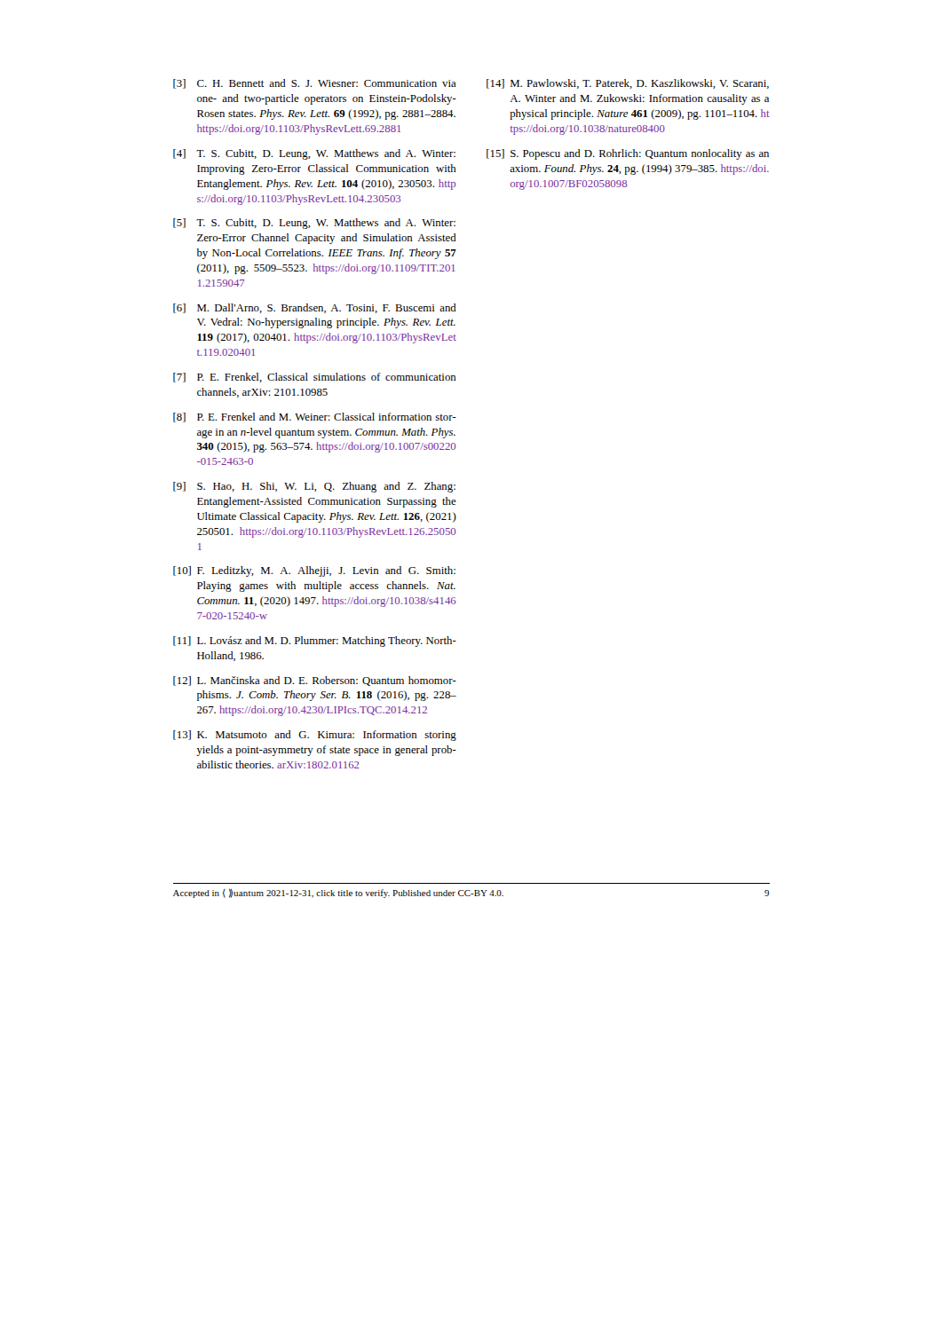[3] C. H. Bennett and S. J. Wiesner: Communication via one- and two-particle operators on Einstein-Podolsky-Rosen states. Phys. Rev. Lett. 69 (1992), pg. 2881–2884. https://doi.org/10.1103/PhysRevLett.69.2881
[4] T. S. Cubitt, D. Leung, W. Matthews and A. Winter: Improving Zero-Error Classical Communication with Entanglement. Phys. Rev. Lett. 104 (2010), 230503. https://doi.org/10.1103/PhysRevLett.104.230503
[5] T. S. Cubitt, D. Leung, W. Matthews and A. Winter: Zero-Error Channel Capacity and Simulation Assisted by Non-Local Correlations. IEEE Trans. Inf. Theory 57 (2011), pg. 5509–5523. https://doi.org/10.1109/TIT.2011.2159047
[6] M. Dall'Arno, S. Brandsen, A. Tosini, F. Buscemi and V. Vedral: No-hypersignaling principle. Phys. Rev. Lett. 119 (2017), 020401. https://doi.org/10.1103/PhysRevLett.119.020401
[7] P. E. Frenkel, Classical simulations of communication channels, arXiv: 2101.10985
[8] P. E. Frenkel and M. Weiner: Classical information storage in an n-level quantum system. Commun. Math. Phys. 340 (2015), pg. 563–574. https://doi.org/10.1007/s00220-015-2463-0
[9] S. Hao, H. Shi, W. Li, Q. Zhuang and Z. Zhang: Entanglement-Assisted Communication Surpassing the Ultimate Classical Capacity. Phys. Rev. Lett. 126, (2021) 250501. https://doi.org/10.1103/PhysRevLett.126.250501
[10] F. Leditzky, M. A. Alhejji, J. Levin and G. Smith: Playing games with multiple access channels. Nat. Commun. 11, (2020) 1497. https://doi.org/10.1038/s41467-020-15240-w
[11] L. Lovász and M. D. Plummer: Matching Theory. North-Holland, 1986.
[12] L. Mančinska and D. E. Roberson: Quantum homomorphisms. J. Comb. Theory Ser. B. 118 (2016), pg. 228–267. https://doi.org/10.4230/LIPIcs.TQC.2014.212
[13] K. Matsumoto and G. Kimura: Information storing yields a point-asymmetry of state space in general probabilistic theories. arXiv:1802.01162
[14] M. Pawlowski, T. Paterek, D. Kaszlikowski, V. Scarani, A. Winter and M. Zukowski: Information causality as a physical principle. Nature 461 (2009), pg. 1101–1104. https://doi.org/10.1038/nature08400
[15] S. Popescu and D. Rohrlich: Quantum nonlocality as an axiom. Found. Phys. 24, pg. (1994) 379–385. https://doi.org/10.1007/BF02058098
Accepted in ⟨ ⟫uantum 2021-12-31, click title to verify. Published under CC-BY 4.0.
9